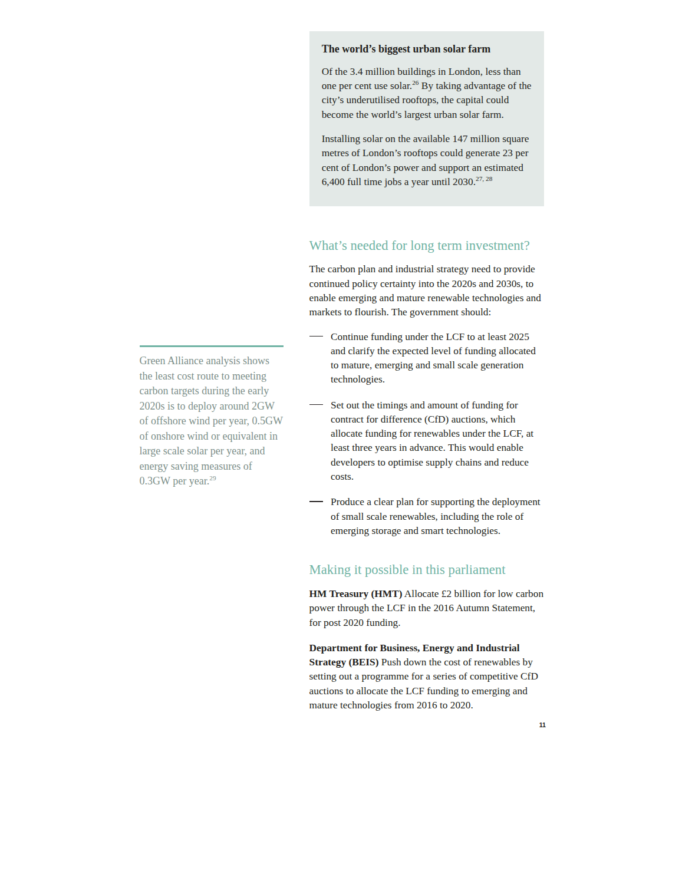Green Alliance analysis shows the least cost route to meeting carbon targets during the early 2020s is to deploy around 2GW of offshore wind per year, 0.5GW of onshore wind or equivalent in large scale solar per year, and energy saving measures of 0.3GW per year.29
The world’s biggest urban solar farm
Of the 3.4 million buildings in London, less than one per cent use solar.26 By taking advantage of the city’s underutilised rooftops, the capital could become the world’s largest urban solar farm.
Installing solar on the available 147 million square metres of London’s rooftops could generate 23 per cent of London’s power and support an estimated 6,400 full time jobs a year until 2030.27, 28
What’s needed for long term investment?
The carbon plan and industrial strategy need to provide continued policy certainty into the 2020s and 2030s, to enable emerging and mature renewable technologies and markets to flourish. The government should:
Continue funding under the LCF to at least 2025 and clarify the expected level of funding allocated to mature, emerging and small scale generation technologies.
Set out the timings and amount of funding for contract for difference (CfD) auctions, which allocate funding for renewables under the LCF, at least three years in advance. This would enable developers to optimise supply chains and reduce costs.
Produce a clear plan for supporting the deployment of small scale renewables, including the role of emerging storage and smart technologies.
Making it possible in this parliament
HM Treasury (HMT) Allocate £2 billion for low carbon power through the LCF in the 2016 Autumn Statement, for post 2020 funding.
Department for Business, Energy and Industrial Strategy (BEIS) Push down the cost of renewables by setting out a programme for a series of competitive CfD auctions to allocate the LCF funding to emerging and mature technologies from 2016 to 2020.
11